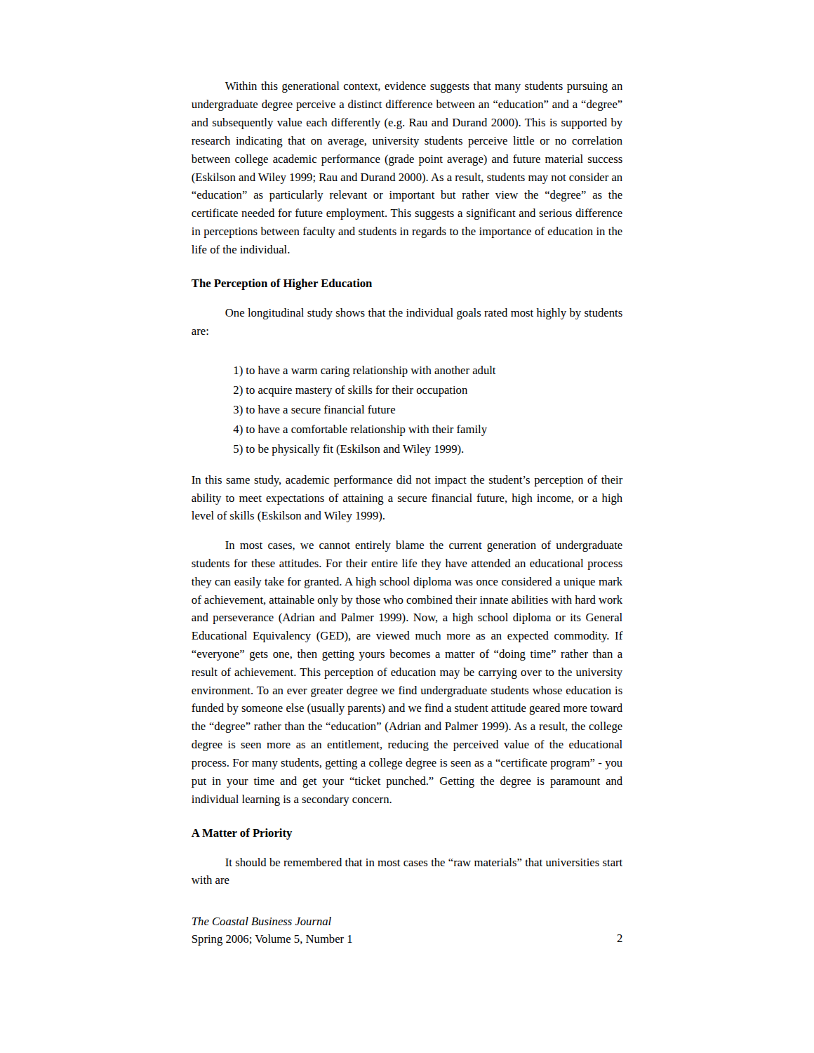Within this generational context, evidence suggests that many students pursuing an undergraduate degree perceive a distinct difference between an “education” and a “degree” and subsequently value each differently (e.g. Rau and Durand 2000). This is supported by research indicating that on average, university students perceive little or no correlation between college academic performance (grade point average) and future material success (Eskilson and Wiley 1999; Rau and Durand 2000). As a result, students may not consider an “education” as particularly relevant or important but rather view the “degree” as the certificate needed for future employment. This suggests a significant and serious difference in perceptions between faculty and students in regards to the importance of education in the life of the individual.
The Perception of Higher Education
One longitudinal study shows that the individual goals rated most highly by students are:
1) to have a warm caring relationship with another adult
2) to acquire mastery of skills for their occupation
3) to have a secure financial future
4) to have a comfortable relationship with their family
5) to be physically fit (Eskilson and Wiley 1999).
In this same study, academic performance did not impact the student’s perception of their ability to meet expectations of attaining a secure financial future, high income, or a high level of skills (Eskilson and Wiley 1999).
In most cases, we cannot entirely blame the current generation of undergraduate students for these attitudes. For their entire life they have attended an educational process they can easily take for granted. A high school diploma was once considered a unique mark of achievement, attainable only by those who combined their innate abilities with hard work and perseverance (Adrian and Palmer 1999). Now, a high school diploma or its General Educational Equivalency (GED), are viewed much more as an expected commodity. If “everyone” gets one, then getting yours becomes a matter of “doing time” rather than a result of achievement. This perception of education may be carrying over to the university environment. To an ever greater degree we find undergraduate students whose education is funded by someone else (usually parents) and we find a student attitude geared more toward the “degree” rather than the “education” (Adrian and Palmer 1999). As a result, the college degree is seen more as an entitlement, reducing the perceived value of the educational process. For many students, getting a college degree is seen as a “certificate program” - you put in your time and get your “ticket punched.” Getting the degree is paramount and individual learning is a secondary concern.
A Matter of Priority
It should be remembered that in most cases the “raw materials” that universities start with are
The Coastal Business Journal
Spring 2006; Volume 5, Number 1
2